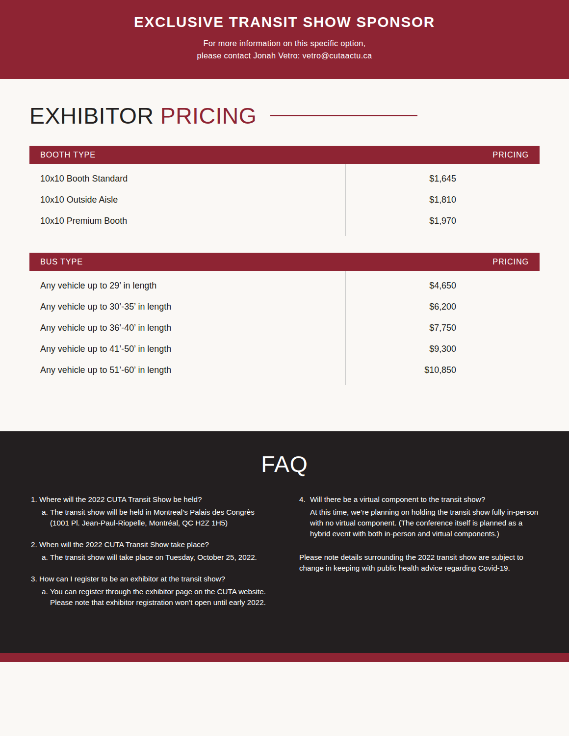Exclusive Transit Show Sponsor
For more information on this specific option,
please contact Jonah Vetro: vetro@cutaactu.ca
EXHIBITOR PRICING
| Booth Type | Pricing |
| --- | --- |
| 10x10 Booth Standard | $1,645 |
| 10x10 Outside Aisle | $1,810 |
| 10x10 Premium Booth | $1,970 |
| Bus Type | Pricing |
| --- | --- |
| Any vehicle up to 29’ in length | $4,650 |
| Any vehicle up to 30’-35’ in length | $6,200 |
| Any vehicle up to 36’-40’ in length | $7,750 |
| Any vehicle up to 41’-50’ in length | $9,300 |
| Any vehicle up to 51’-60’ in length | $10,850 |
FAQ
Where will the 2022 CUTA Transit Show be held?
The transit show will be held in Montreal’s Palais des Congrès (1001 Pl. Jean-Paul-Riopelle, Montréal, QC H2Z 1H5)
When will the 2022 CUTA Transit Show take place?
The transit show will take place on Tuesday, October 25, 2022.
How can I register to be an exhibitor at the transit show?
You can register through the exhibitor page on the CUTA website. Please note that exhibitor registration won’t open until early 2022.
Will there be a virtual component to the transit show?
At this time, we’re planning on holding the transit show fully in-person with no virtual component. (The conference itself is planned as a hybrid event with both in-person and virtual components.)
Please note details surrounding the 2022 transit show are subject to change in keeping with public health advice regarding Covid-19.